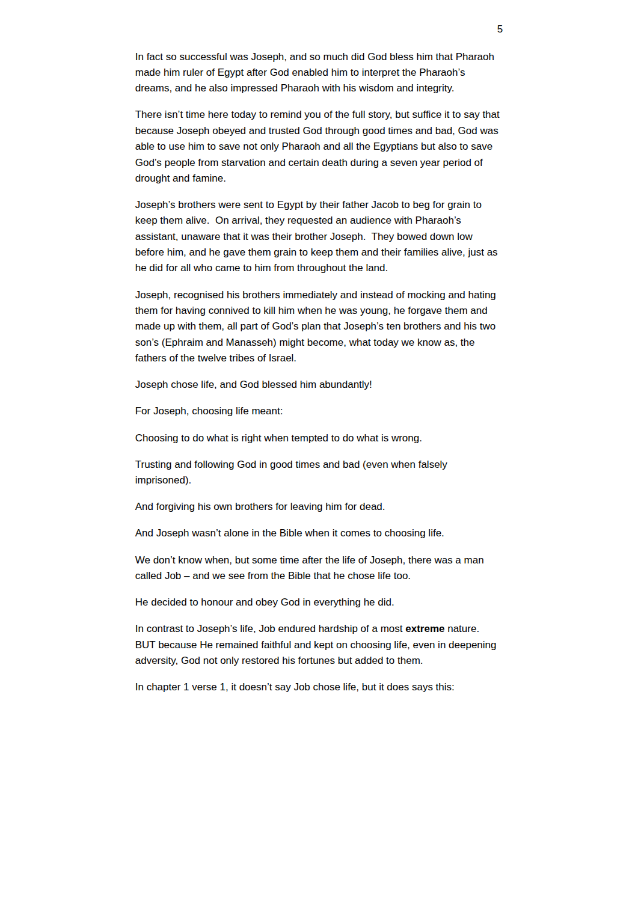5
In fact so successful was Joseph, and so much did God bless him that Pharaoh made him ruler of Egypt after God enabled him to interpret the Pharaoh’s dreams, and he also impressed Pharaoh with his wisdom and integrity.
There isn’t time here today to remind you of the full story, but suffice it to say that because Joseph obeyed and trusted God through good times and bad, God was able to use him to save not only Pharaoh and all the Egyptians but also to save God’s people from starvation and certain death during a seven year period of drought and famine.
Joseph’s brothers were sent to Egypt by their father Jacob to beg for grain to keep them alive. On arrival, they requested an audience with Pharaoh’s assistant, unaware that it was their brother Joseph. They bowed down low before him, and he gave them grain to keep them and their families alive, just as he did for all who came to him from throughout the land.
Joseph, recognised his brothers immediately and instead of mocking and hating them for having connived to kill him when he was young, he forgave them and made up with them, all part of God’s plan that Joseph’s ten brothers and his two son’s (Ephraim and Manasseh) might become, what today we know as, the fathers of the twelve tribes of Israel.
Joseph chose life, and God blessed him abundantly!
For Joseph, choosing life meant:
Choosing to do what is right when tempted to do what is wrong.
Trusting and following God in good times and bad (even when falsely imprisoned).
And forgiving his own brothers for leaving him for dead.
And Joseph wasn’t alone in the Bible when it comes to choosing life.
We don’t know when, but some time after the life of Joseph, there was a man called Job – and we see from the Bible that he chose life too.
He decided to honour and obey God in everything he did.
In contrast to Joseph’s life, Job endured hardship of a most extreme nature. BUT because He remained faithful and kept on choosing life, even in deepening adversity, God not only restored his fortunes but added to them.
In chapter 1 verse 1, it doesn’t say Job chose life, but it does says this: